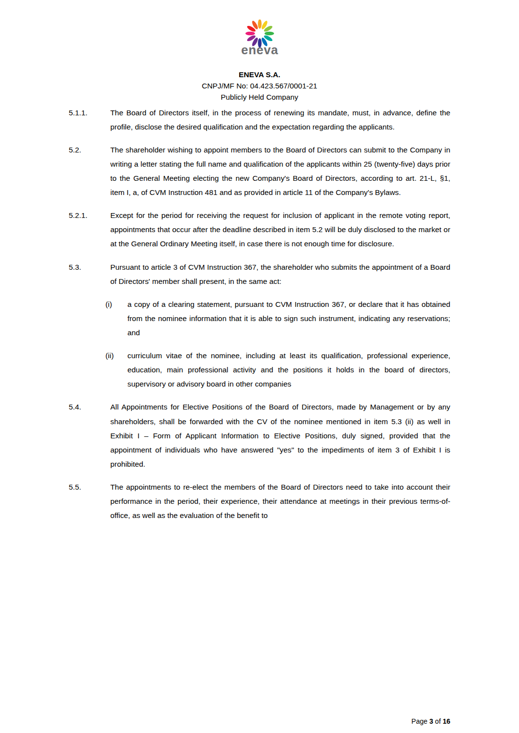eneva
ENEVA S.A.
CNPJ/MF No: 04.423.567/0001-21
Publicly Held Company
5.1.1.
The Board of Directors itself, in the process of renewing its mandate, must, in advance, define the profile, disclose the desired qualification and the expectation regarding the applicants.
5.2.
The shareholder wishing to appoint members to the Board of Directors can submit to the Company in writing a letter stating the full name and qualification of the applicants within 25 (twenty-five) days prior to the General Meeting electing the new Company's Board of Directors, according to art. 21-L, §1, item I, a, of CVM Instruction 481 and as provided in article 11 of the Company's Bylaws.
5.2.1.
Except for the period for receiving the request for inclusion of applicant in the remote voting report, appointments that occur after the deadline described in item 5.2 will be duly disclosed to the market or at the General Ordinary Meeting itself, in case there is not enough time for disclosure.
5.3.
Pursuant to article 3 of CVM Instruction 367, the shareholder who submits the appointment of a Board of Directors' member shall present, in the same act:
(i)
a copy of a clearing statement, pursuant to CVM Instruction 367, or declare that it has obtained from the nominee information that it is able to sign such instrument, indicating any reservations; and
(ii)
curriculum vitae of the nominee, including at least its qualification, professional experience, education, main professional activity and the positions it holds in the board of directors, supervisory or advisory board in other companies
5.4.
All Appointments for Elective Positions of the Board of Directors, made by Management or by any shareholders, shall be forwarded with the CV of the nominee mentioned in item 5.3 (ii) as well in Exhibit I – Form of Applicant Information to Elective Positions, duly signed, provided that the appointment of individuals who have answered "yes" to the impediments of item 3 of Exhibit I is prohibited.
5.5.
The appointments to re-elect the members of the Board of Directors need to take into account their performance in the period, their experience, their attendance at meetings in their previous terms-of-office, as well as the evaluation of the benefit to
Page 3 of 16